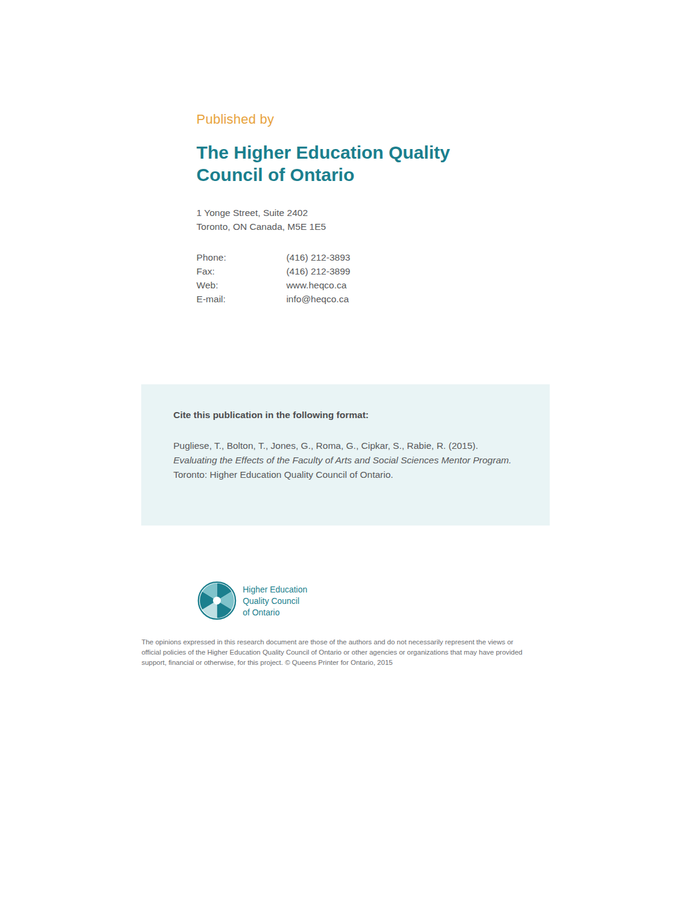Published by
The Higher Education Quality
Council of Ontario
1 Yonge Street, Suite 2402
Toronto, ON Canada, M5E 1E5
| Phone: | (416) 212-3893 |
| Fax: | (416) 212-3899 |
| Web: | www.heqco.ca |
| E-mail: | info@heqco.ca |
Cite this publication in the following format:
Pugliese, T., Bolton, T., Jones, G., Roma, G., Cipkar, S., Rabie, R. (2015). Evaluating the Effects of the Faculty of Arts and Social Sciences Mentor Program. Toronto: Higher Education Quality Council of Ontario.
Higher Education Quality Council of Ontario
The opinions expressed in this research document are those of the authors and do not necessarily represent the views or official policies of the Higher Education Quality Council of Ontario or other agencies or organizations that may have provided support, financial or otherwise, for this project. © Queens Printer for Ontario, 2015